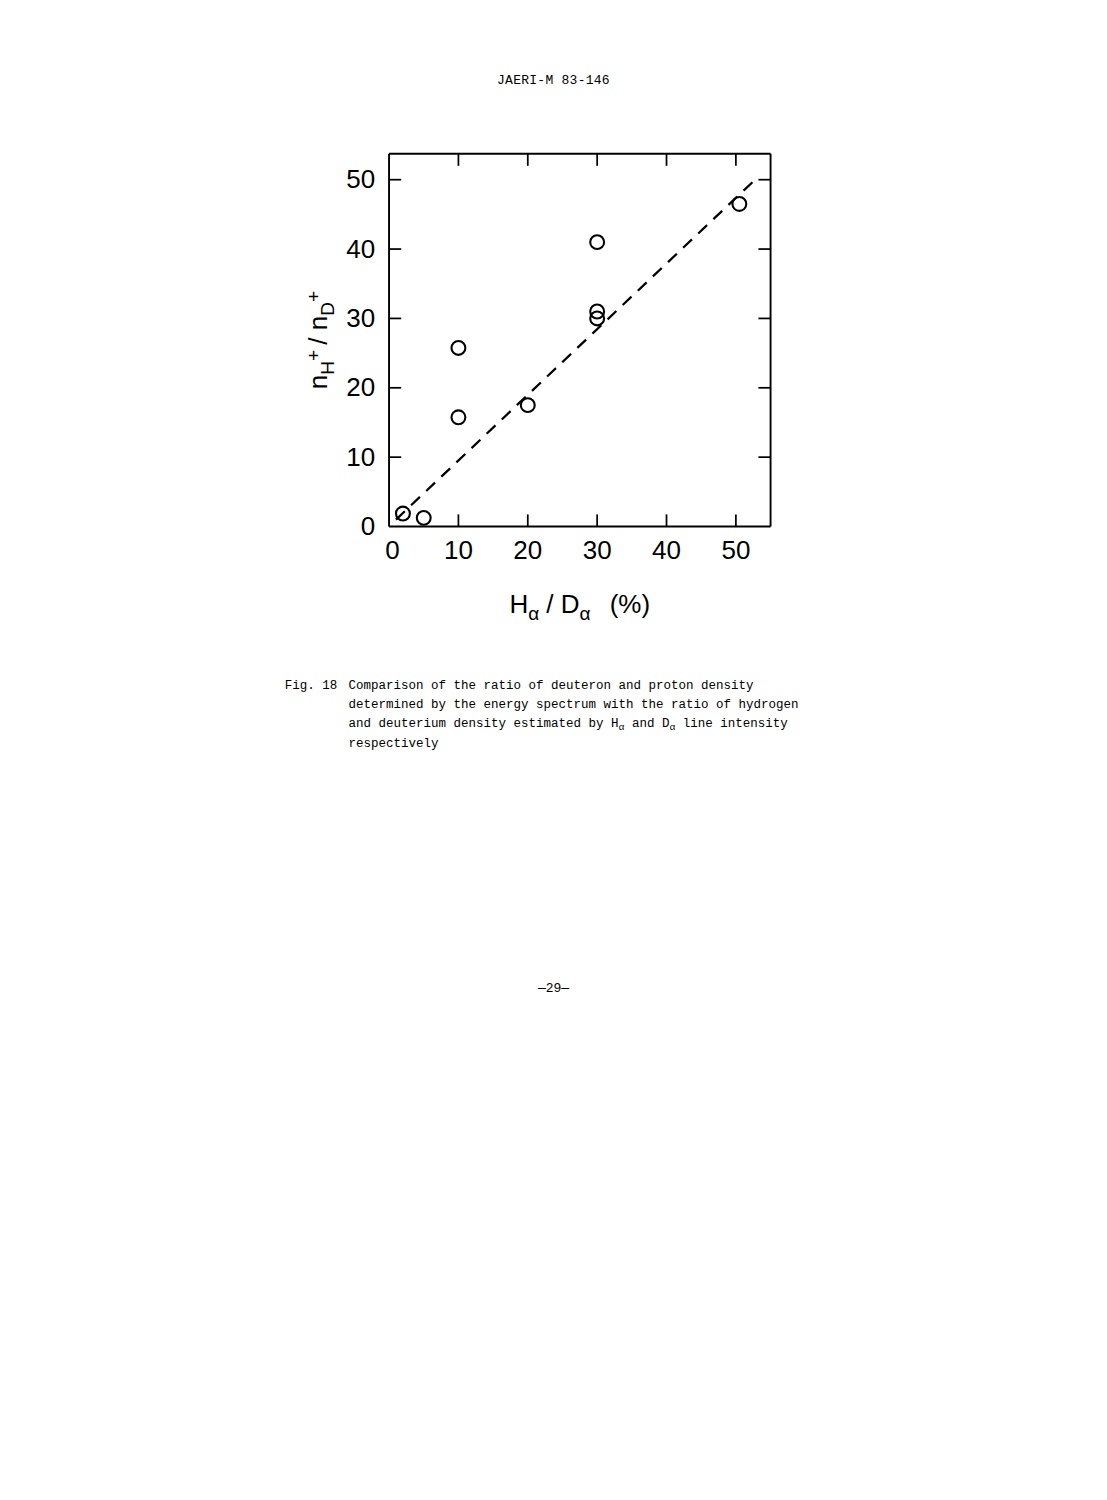JAERI-M 83-146
10 20 30 40 50 0 0 10 20 30 40 50 nH+/ nD+ Hα/ Dα(%)
Fig. 18
Comparison of the ratio of deuteron and proton density determined by the energy spectrum with the ratio of hydrogen and deuterium density estimated by Hα and Dα line intensity respectively
—29—